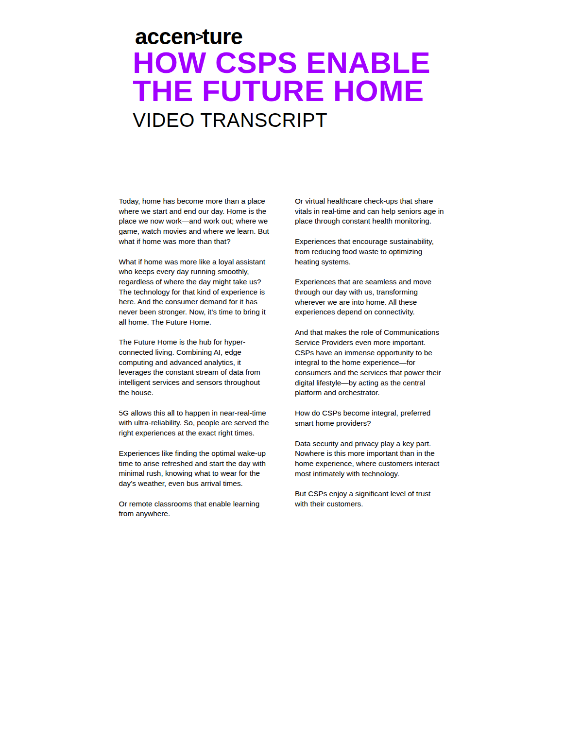accen>ture
HOW CSPS ENABLE THE FUTURE HOME
VIDEO TRANSCRIPT
Today, home has become more than a place where we start and end our day. Home is the place we now work—and work out; where we game, watch movies and where we learn. But what if home was more than that?
What if home was more like a loyal assistant who keeps every day running smoothly, regardless of where the day might take us? The technology for that kind of experience is here. And the consumer demand for it has never been stronger. Now, it’s time to bring it all home. The Future Home.
The Future Home is the hub for hyper-connected living. Combining AI, edge computing and advanced analytics, it leverages the constant stream of data from intelligent services and sensors throughout the house.
5G allows this all to happen in near-real-time with ultra-reliability. So, people are served the right experiences at the exact right times.
Experiences like finding the optimal wake-up time to arise refreshed and start the day with minimal rush, knowing what to wear for the day’s weather, even bus arrival times.
Or remote classrooms that enable learning from anywhere.
Or virtual healthcare check-ups that share vitals in real-time and can help seniors age in place through constant health monitoring.
Experiences that encourage sustainability, from reducing food waste to optimizing heating systems.
Experiences that are seamless and move through our day with us, transforming wherever we are into home. All these experiences depend on connectivity.
And that makes the role of Communications Service Providers even more important. CSPs have an immense opportunity to be integral to the home experience—for consumers and the services that power their digital lifestyle—by acting as the central platform and orchestrator.
How do CSPs become integral, preferred smart home providers?
Data security and privacy play a key part. Nowhere is this more important than in the home experience, where customers interact most intimately with technology.
But CSPs enjoy a significant level of trust with their customers.